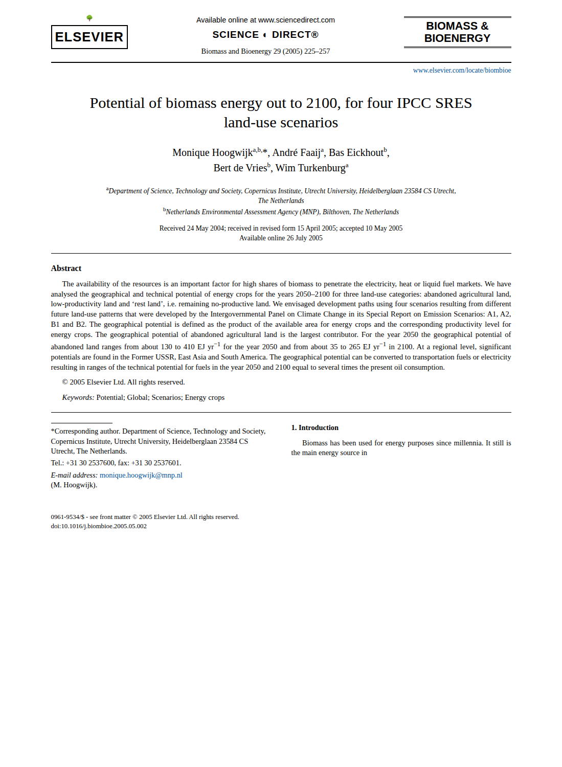🌳
ELSEVIER
Available online at www.sciencedirect.com
SCIENCE ◐ DIRECT®
Biomass and Bioenergy 29 (2005) 225–257
BIOMASS &
BIOENERGY
www.elsevier.com/locate/biombioe
Potential of biomass energy out to 2100, for four IPCC SRES
land-use scenarios
Monique Hoogwijka,b,*, André Faaija, Bas Eickhoutb,
Bert de Vriesb, Wim Turkenburga
aDepartment of Science, Technology and Society, Copernicus Institute, Utrecht University, Heidelberglaan 23584 CS Utrecht,
The Netherlands
bNetherlands Environmental Assessment Agency (MNP), Bilthoven, The Netherlands
Received 24 May 2004; received in revised form 15 April 2005; accepted 10 May 2005
Available online 26 July 2005
Abstract
The availability of the resources is an important factor for high shares of biomass to penetrate the electricity, heat or liquid fuel markets. We have analysed the geographical and technical potential of energy crops for the years 2050–2100 for three land-use categories: abandoned agricultural land, low-productivity land and ‘rest land’, i.e. remaining no-productive land. We envisaged development paths using four scenarios resulting from different future land-use patterns that were developed by the Intergovernmental Panel on Climate Change in its Special Report on Emission Scenarios: A1, A2, B1 and B2. The geographical potential is defined as the product of the available area for energy crops and the corresponding productivity level for energy crops. The geographical potential of abandoned agricultural land is the largest contributor. For the year 2050 the geographical potential of abandoned land ranges from about 130 to 410 EJ yr−1 for the year 2050 and from about 35 to 265 EJ yr−1 in 2100. At a regional level, significant potentials are found in the Former USSR, East Asia and South America. The geographical potential can be converted to transportation fuels or electricity resulting in ranges of the technical potential for fuels in the year 2050 and 2100 equal to several times the present oil consumption.
© 2005 Elsevier Ltd. All rights reserved.
Keywords: Potential; Global; Scenarios; Energy crops
*Corresponding author. Department of Science, Technology and Society, Copernicus Institute, Utrecht University, Heidelberglaan 23584 CS Utrecht, The Netherlands.
Tel.: +31 30 2537600, fax: +31 30 2537601.
E-mail address: monique.hoogwijk@mnp.nl
(M. Hoogwijk).
1. Introduction
Biomass has been used for energy purposes since millennia. It still is the main energy source in
0961-9534/$ - see front matter © 2005 Elsevier Ltd. All rights reserved.
doi:10.1016/j.biombioe.2005.05.002